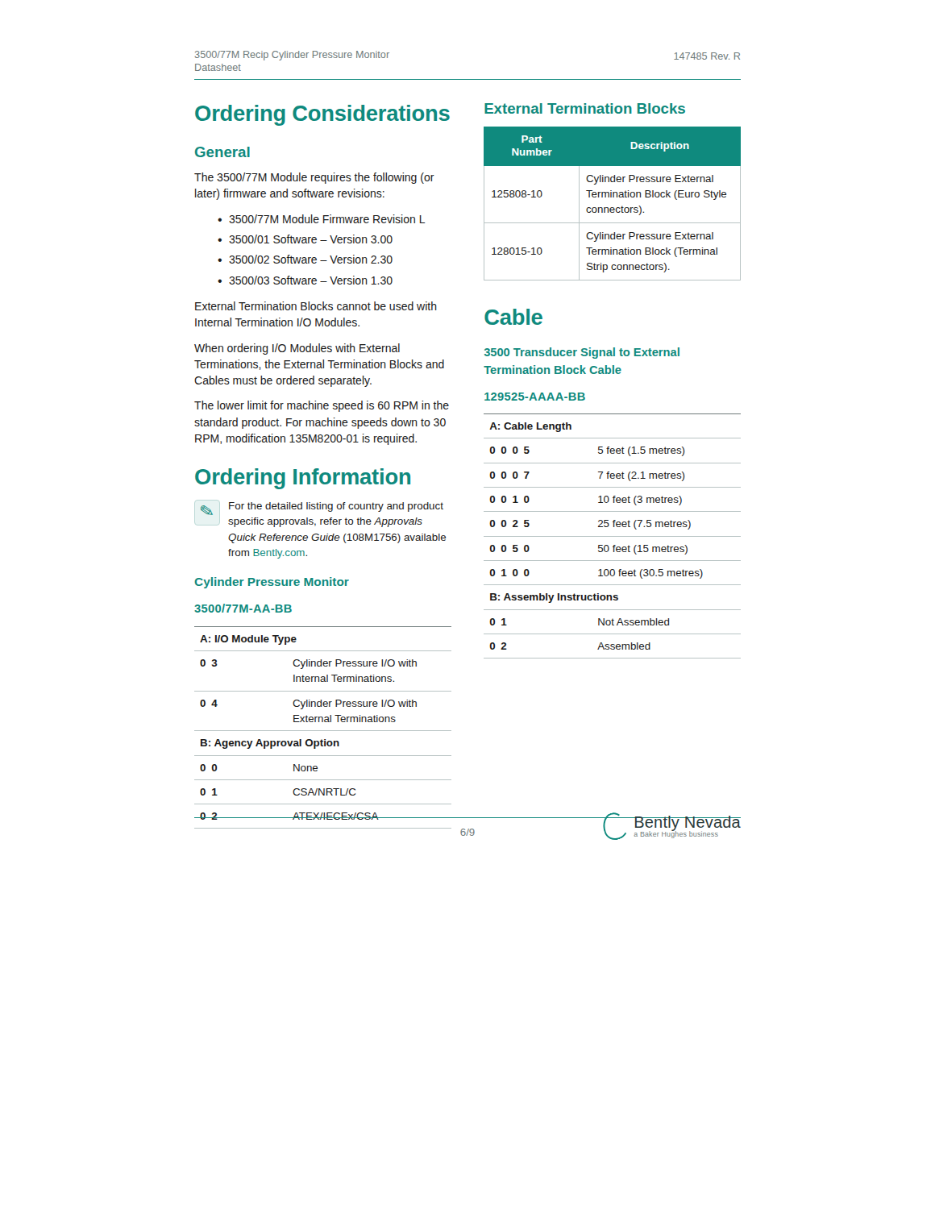3500/77M Recip Cylinder Pressure Monitor
Datasheet
147485 Rev. R
Ordering Considerations
General
The 3500/77M Module requires the following (or later) firmware and software revisions:
3500/77M Module Firmware Revision L
3500/01 Software – Version 3.00
3500/02 Software – Version 2.30
3500/03 Software – Version 1.30
External Termination Blocks cannot be used with Internal Termination I/O Modules.
When ordering I/O Modules with External Terminations, the External Termination Blocks and Cables must be ordered separately.
The lower limit for machine speed is 60 RPM in the standard product. For machine speeds down to 30 RPM, modification 135M8200-01 is required.
Ordering Information
For the detailed listing of country and product specific approvals, refer to the Approvals Quick Reference Guide (108M1756) available from Bently.com.
Cylinder Pressure Monitor
3500/77M-AA-BB
| A: I/O Module Type |
| 0 3 | Cylinder Pressure I/O with Internal Terminations. |
| 0 4 | Cylinder Pressure I/O with External Terminations |
| B: Agency Approval Option |
| 0 0 | None |
| 0 1 | CSA/NRTL/C |
| 0 2 | ATEX/IECEx/CSA |
External Termination Blocks
| Part Number | Description |
| --- | --- |
| 125808-10 | Cylinder Pressure External Termination Block (Euro Style connectors). |
| 128015-10 | Cylinder Pressure External Termination Block (Terminal Strip connectors). |
Cable
3500 Transducer Signal to External Termination Block Cable
129525-AAAA-BB
| A: Cable Length |
| 0 0 0 5 | 5 feet (1.5 metres) |
| 0 0 0 7 | 7 feet (2.1 metres) |
| 0 0 1 0 | 10 feet (3 metres) |
| 0 0 2 5 | 25 feet (7.5 metres) |
| 0 0 5 0 | 50 feet (15 metres) |
| 0 1 0 0 | 100 feet (30.5 metres) |
| B: Assembly Instructions |
| 0 1 | Not Assembled |
| 0 2 | Assembled |
6/9
Bently Nevada
a Baker Hughes business